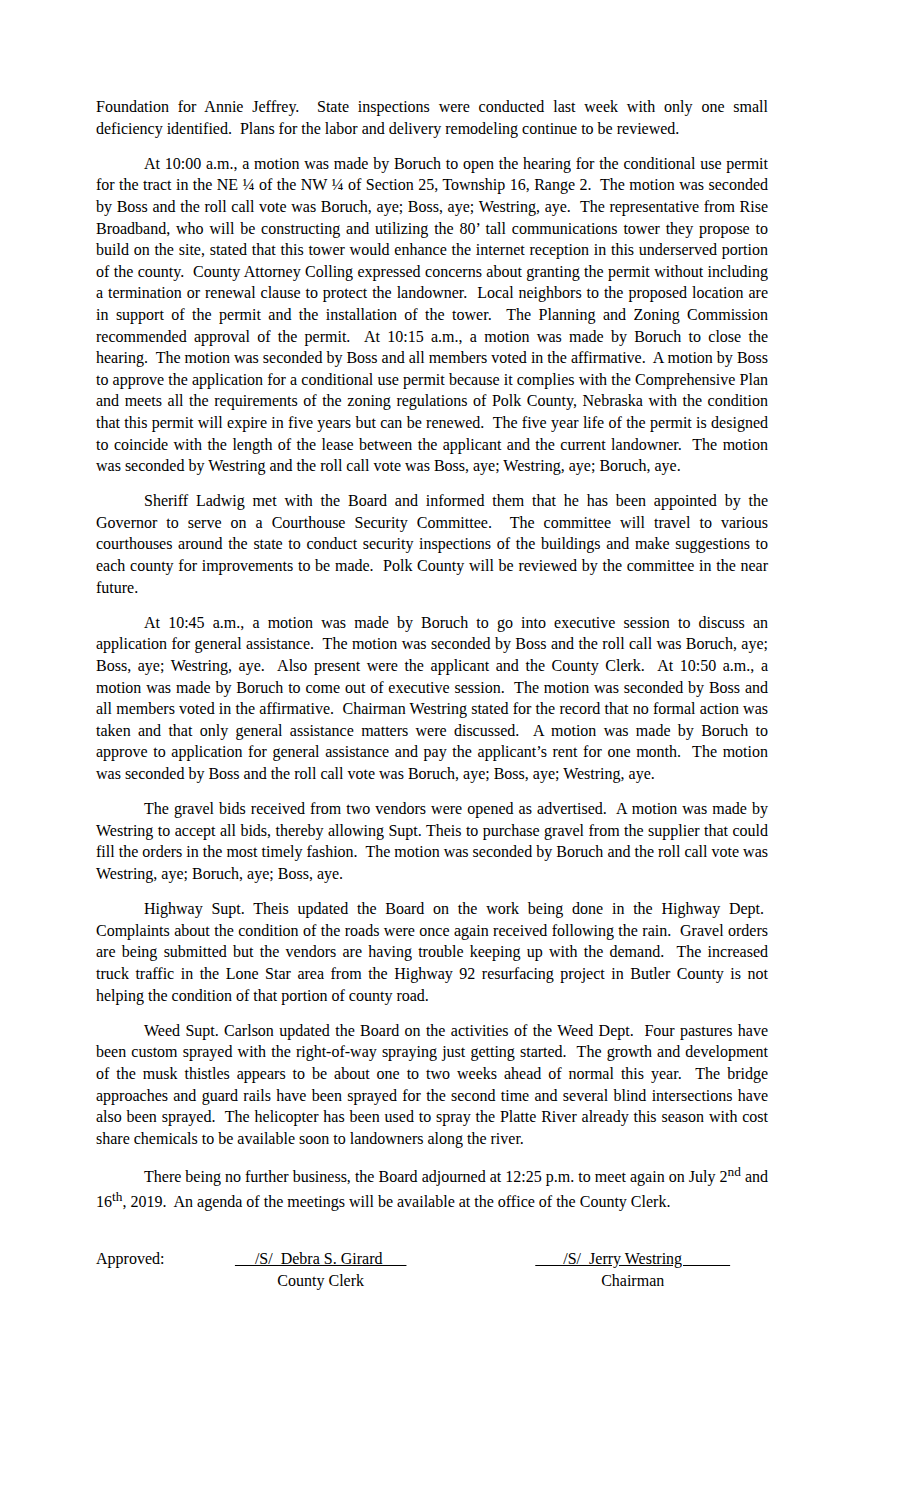Foundation for Annie Jeffrey. State inspections were conducted last week with only one small deficiency identified. Plans for the labor and delivery remodeling continue to be reviewed.
At 10:00 a.m., a motion was made by Boruch to open the hearing for the conditional use permit for the tract in the NE ¼ of the NW ¼ of Section 25, Township 16, Range 2. The motion was seconded by Boss and the roll call vote was Boruch, aye; Boss, aye; Westring, aye. The representative from Rise Broadband, who will be constructing and utilizing the 80’ tall communications tower they propose to build on the site, stated that this tower would enhance the internet reception in this underserved portion of the county. County Attorney Colling expressed concerns about granting the permit without including a termination or renewal clause to protect the landowner. Local neighbors to the proposed location are in support of the permit and the installation of the tower. The Planning and Zoning Commission recommended approval of the permit. At 10:15 a.m., a motion was made by Boruch to close the hearing. The motion was seconded by Boss and all members voted in the affirmative. A motion by Boss to approve the application for a conditional use permit because it complies with the Comprehensive Plan and meets all the requirements of the zoning regulations of Polk County, Nebraska with the condition that this permit will expire in five years but can be renewed. The five year life of the permit is designed to coincide with the length of the lease between the applicant and the current landowner. The motion was seconded by Westring and the roll call vote was Boss, aye; Westring, aye; Boruch, aye.
Sheriff Ladwig met with the Board and informed them that he has been appointed by the Governor to serve on a Courthouse Security Committee. The committee will travel to various courthouses around the state to conduct security inspections of the buildings and make suggestions to each county for improvements to be made. Polk County will be reviewed by the committee in the near future.
At 10:45 a.m., a motion was made by Boruch to go into executive session to discuss an application for general assistance. The motion was seconded by Boss and the roll call was Boruch, aye; Boss, aye; Westring, aye. Also present were the applicant and the County Clerk. At 10:50 a.m., a motion was made by Boruch to come out of executive session. The motion was seconded by Boss and all members voted in the affirmative. Chairman Westring stated for the record that no formal action was taken and that only general assistance matters were discussed. A motion was made by Boruch to approve to application for general assistance and pay the applicant’s rent for one month. The motion was seconded by Boss and the roll call vote was Boruch, aye; Boss, aye; Westring, aye.
The gravel bids received from two vendors were opened as advertised. A motion was made by Westring to accept all bids, thereby allowing Supt. Theis to purchase gravel from the supplier that could fill the orders in the most timely fashion. The motion was seconded by Boruch and the roll call vote was Westring, aye; Boruch, aye; Boss, aye.
Highway Supt. Theis updated the Board on the work being done in the Highway Dept. Complaints about the condition of the roads were once again received following the rain. Gravel orders are being submitted but the vendors are having trouble keeping up with the demand. The increased truck traffic in the Lone Star area from the Highway 92 resurfacing project in Butler County is not helping the condition of that portion of county road.
Weed Supt. Carlson updated the Board on the activities of the Weed Dept. Four pastures have been custom sprayed with the right-of-way spraying just getting started. The growth and development of the musk thistles appears to be about one to two weeks ahead of normal this year. The bridge approaches and guard rails have been sprayed for the second time and several blind intersections have also been sprayed. The helicopter has been used to spray the Platte River already this season with cost share chemicals to be available soon to landowners along the river.
There being no further business, the Board adjourned at 12:25 p.m. to meet again on July 2nd and 16th, 2019. An agenda of the meetings will be available at the office of the County Clerk.
| Approved: | /S/ Debra S. Girard | | /S/ Jerry Westring |
| | County Clerk | | Chairman |